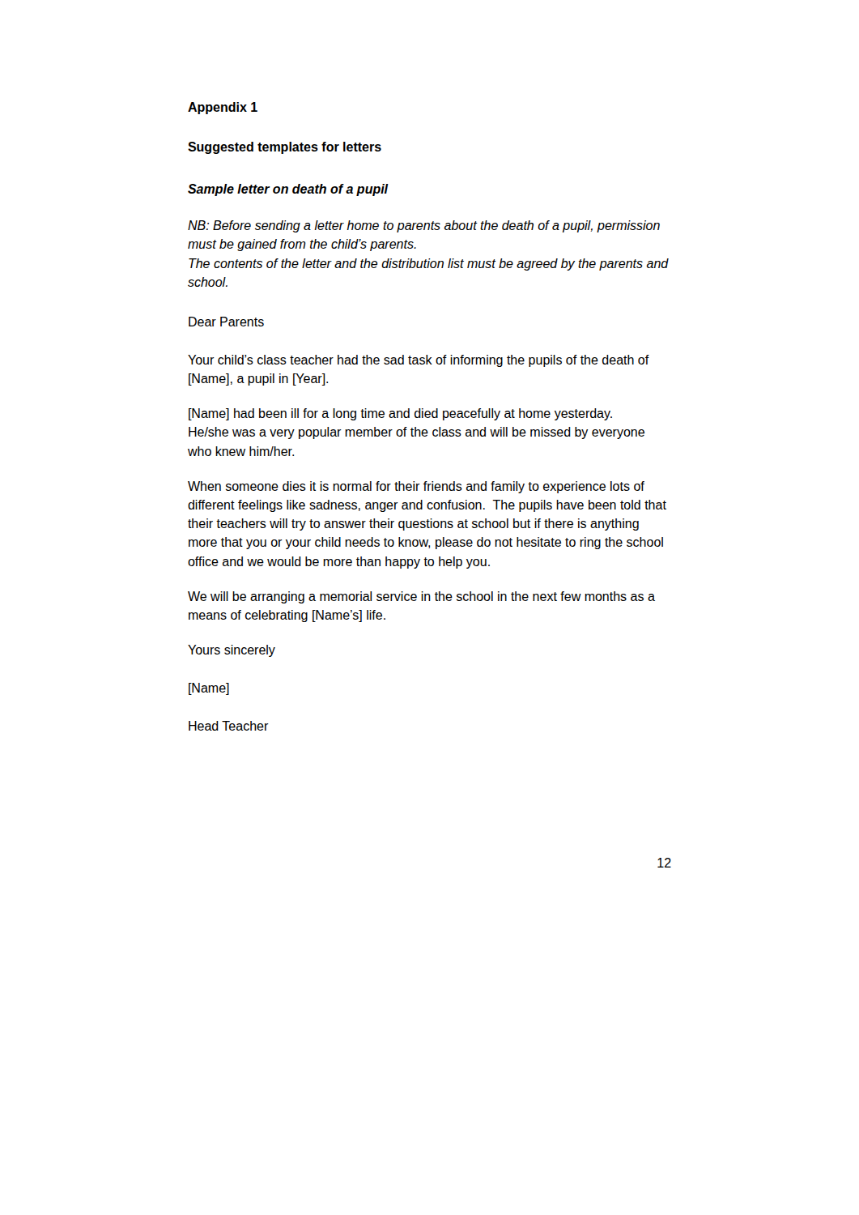Appendix 1
Suggested templates for letters
Sample letter on death of a pupil
NB: Before sending a letter home to parents about the death of a pupil, permission must be gained from the child’s parents.
The contents of the letter and the distribution list must be agreed by the parents and school.
Dear Parents
Your child’s class teacher had the sad task of informing the pupils of the death of [Name], a pupil in [Year].
[Name] had been ill for a long time and died peacefully at home yesterday.
He/she was a very popular member of the class and will be missed by everyone who knew him/her.
When someone dies it is normal for their friends and family to experience lots of different feelings like sadness, anger and confusion. The pupils have been told that their teachers will try to answer their questions at school but if there is anything more that you or your child needs to know, please do not hesitate to ring the school office and we would be more than happy to help you.
We will be arranging a memorial service in the school in the next few months as a means of celebrating [Name’s] life.
Yours sincerely
[Name]
Head Teacher
12